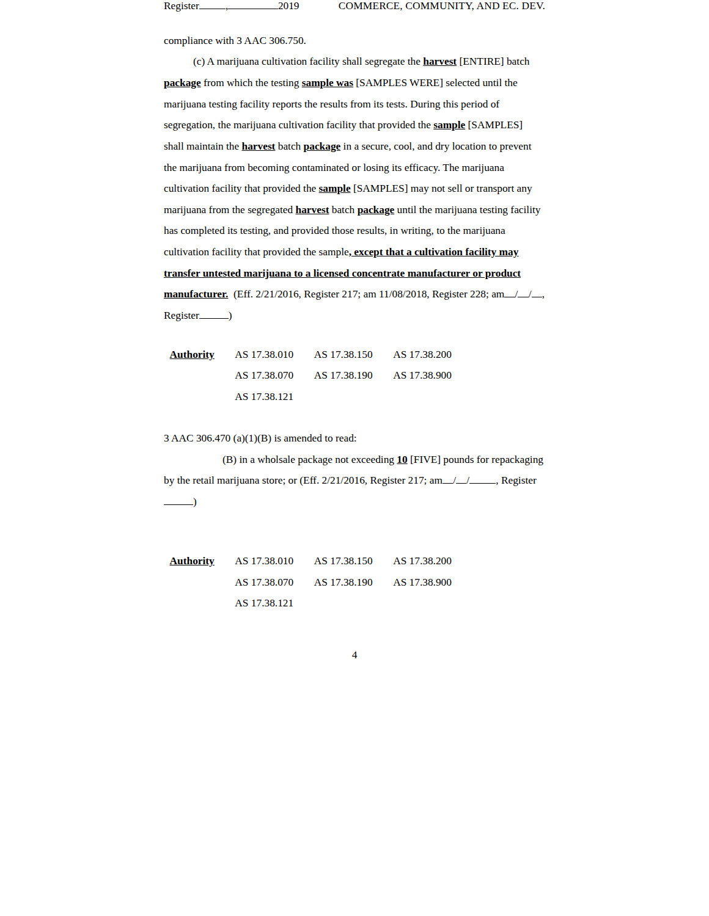Register , 2019
COMMERCE, COMMUNITY, AND EC. DEV.
compliance with 3 AAC 306.750.
(c) A marijuana cultivation facility shall segregate the harvest [ENTIRE] batch package from which the testing sample was [SAMPLES WERE] selected until the marijuana testing facility reports the results from its tests. During this period of segregation, the marijuana cultivation facility that provided the sample [SAMPLES] shall maintain the harvest batch package in a secure, cool, and dry location to prevent the marijuana from becoming contaminated or losing its efficacy. The marijuana cultivation facility that provided the sample [SAMPLES] may not sell or transport any marijuana from the segregated harvest batch package until the marijuana testing facility has completed its testing, and provided those results, in writing, to the marijuana cultivation facility that provided the sample, except that a cultivation facility may transfer untested marijuana to a licensed concentrate manufacturer or product manufacturer. (Eff. 2/21/2016, Register 217; am 11/08/2018, Register 228; am / / , Register )
| Authority | AS 17.38.010 | AS 17.38.150 | AS 17.38.200 |
| | AS 17.38.070 | AS 17.38.190 | AS 17.38.900 |
| | AS 17.38.121 | | |
3 AAC 306.470 (a)(1)(B) is amended to read:
(B) in a wholsale package not exceeding 10 [FIVE] pounds for repackaging by the retail marijuana store; or (Eff. 2/21/2016, Register 217; am / / , Register )
| Authority | AS 17.38.010 | AS 17.38.150 | AS 17.38.200 |
| | AS 17.38.070 | AS 17.38.190 | AS 17.38.900 |
| | AS 17.38.121 | | |
4